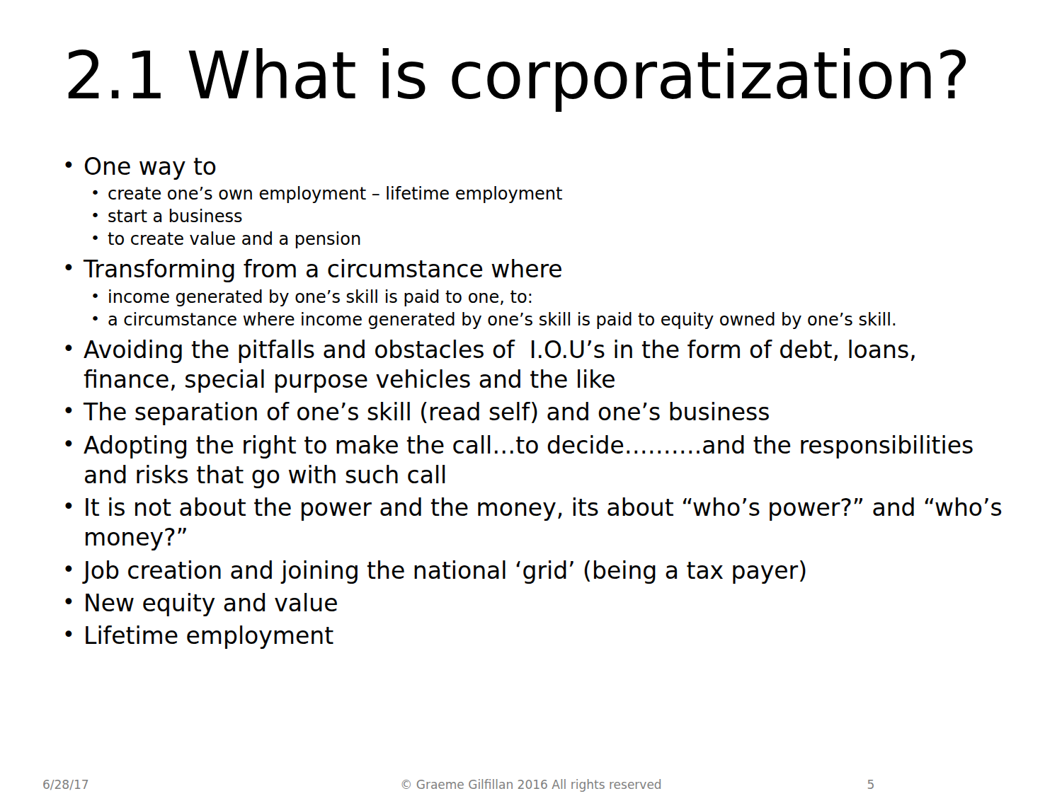2.1 What is corporatization?
One way to
create one’s own employment – lifetime employment
start a business
to create value and a pension
Transforming from a circumstance where
income generated by one’s skill is paid to one, to:
a circumstance where income generated by one’s skill is paid to equity owned by one’s skill.
Avoiding the pitfalls and obstacles of I.O.U’s in the form of debt, loans, finance, special purpose vehicles and the like
The separation of one’s skill (read self) and one’s business
Adopting the right to make the call…to decide……….and the responsibilities and risks that go with such call
It is not about the power and the money, its about “who’s power?” and “who’s money?”
Job creation and joining the national ‘grid’ (being a tax payer)
New equity and value
Lifetime employment
6/28/17 © Graeme Gilfillan 2016 All rights reserved 5